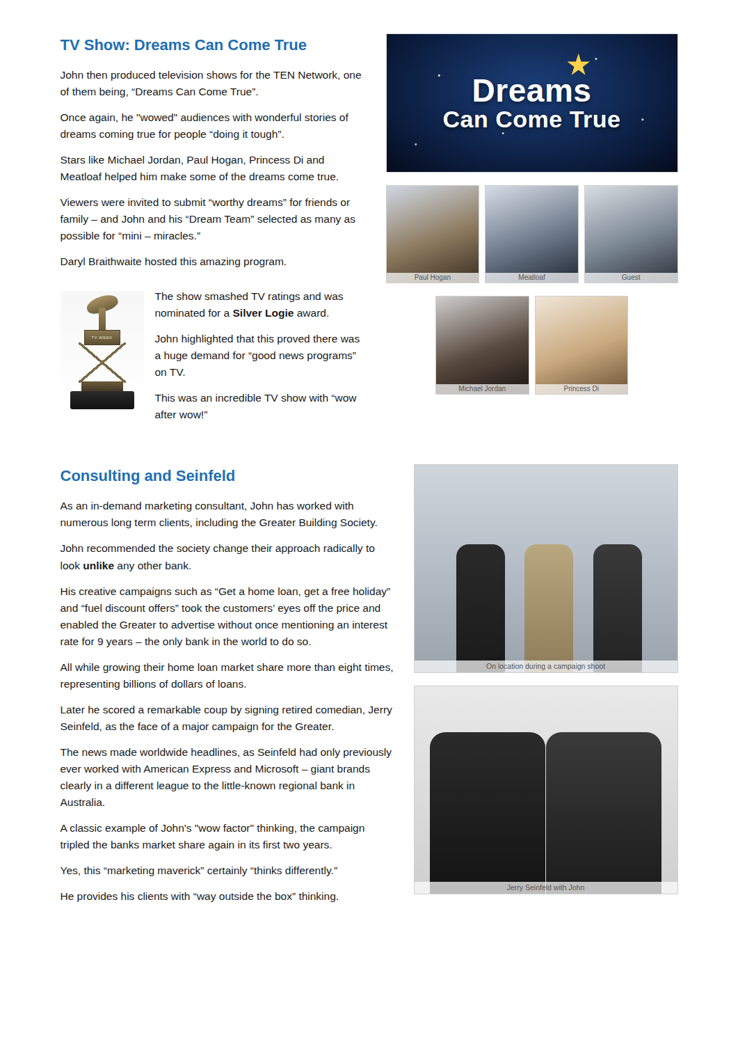TV Show: Dreams Can Come True
John then produced television shows for the TEN Network, one of them being, “Dreams Can Come True”.
Once again, he "wowed" audiences with wonderful stories of dreams coming true for people “doing it tough”.
Stars like Michael Jordan, Paul Hogan, Princess Di and Meatloaf helped him make some of the dreams come true.
Viewers were invited to submit “worthy dreams” for friends or family – and John and his “Dream Team” selected as many as possible for “mini – miracles.”
Daryl Braithwaite hosted this amazing program.
The show smashed TV ratings and was nominated for a Silver Logie award.
John highlighted that this proved there was a huge demand for “good news programs” on TV.
This was an incredible TV show with “wow after wow!”
Dreams Can Come True
Consulting and Seinfeld
As an in-demand marketing consultant, John has worked with numerous long term clients, including the Greater Building Society.
John recommended the society change their approach radically to look unlike any other bank.
His creative campaigns such as “Get a home loan, get a free holiday” and “fuel discount offers” took the customers’ eyes off the price and enabled the Greater to advertise without once mentioning an interest rate for 9 years – the only bank in the world to do so.
All while growing their home loan market share more than eight times, representing billions of dollars of loans.
Later he scored a remarkable coup by signing retired comedian, Jerry Seinfeld, as the face of a major campaign for the Greater.
The news made worldwide headlines, as Seinfeld had only previously ever worked with American Express and Microsoft – giant brands clearly in a different league to the little-known regional bank in Australia.
A classic example of John's "wow factor" thinking, the campaign tripled the banks market share again in its first two years.
Yes, this “marketing maverick” certainly “thinks differently.”
He provides his clients with “way outside the box” thinking.